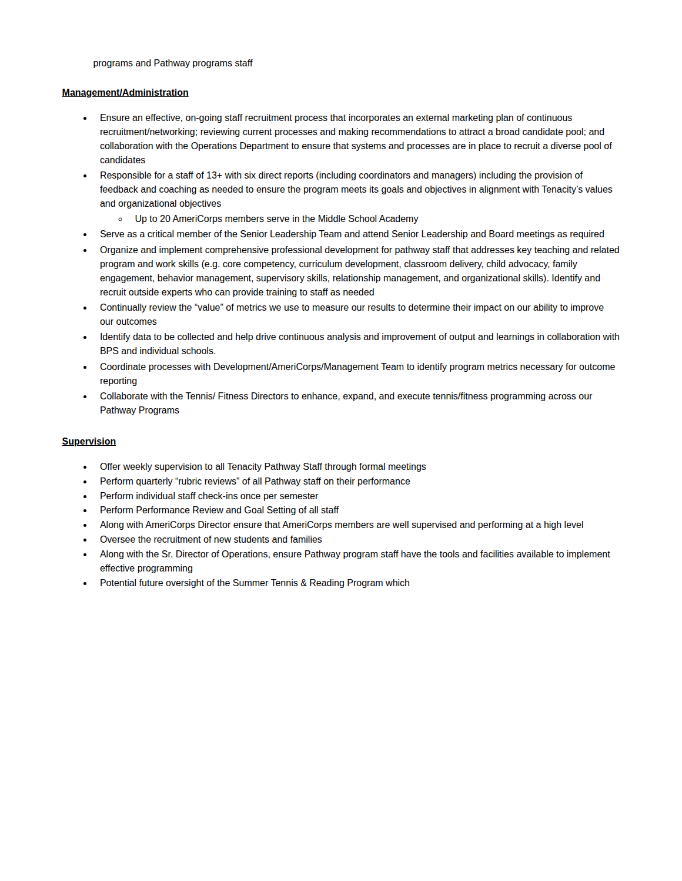programs and Pathway programs staff
Management/Administration
Ensure an effective, on-going staff recruitment process that incorporates an external marketing plan of continuous recruitment/networking; reviewing current processes and making recommendations to attract a broad candidate pool; and collaboration with the Operations Department to ensure that systems and processes are in place to recruit a diverse pool of candidates
Responsible for a staff of 13+ with six direct reports (including coordinators and managers) including the provision of feedback and coaching as needed to ensure the program meets its goals and objectives in alignment with Tenacity’s values and organizational objectives
Up to 20 AmeriCorps members serve in the Middle School Academy
Serve as a critical member of the Senior Leadership Team and attend Senior Leadership and Board meetings as required
Organize and implement comprehensive professional development for pathway staff that addresses key teaching and related program and work skills (e.g. core competency, curriculum development, classroom delivery, child advocacy, family engagement, behavior management, supervisory skills, relationship management, and organizational skills). Identify and recruit outside experts who can provide training to staff as needed
Continually review the “value” of metrics we use to measure our results to determine their impact on our ability to improve our outcomes
Identify data to be collected and help drive continuous analysis and improvement of output and learnings in collaboration with BPS and individual schools.
Coordinate processes with Development/AmeriCorps/Management Team to identify program metrics necessary for outcome reporting
Collaborate with the Tennis/ Fitness Directors to enhance, expand, and execute tennis/fitness programming across our Pathway Programs
Supervision
Offer weekly supervision to all Tenacity Pathway Staff through formal meetings
Perform quarterly “rubric reviews” of all Pathway staff on their performance
Perform individual staff check-ins once per semester
Perform Performance Review and Goal Setting of all staff
Along with AmeriCorps Director ensure that AmeriCorps members are well supervised and performing at a high level
Oversee the recruitment of new students and families
Along with the Sr. Director of Operations, ensure Pathway program staff have the tools and facilities available to implement effective programming
Potential future oversight of the Summer Tennis & Reading Program which